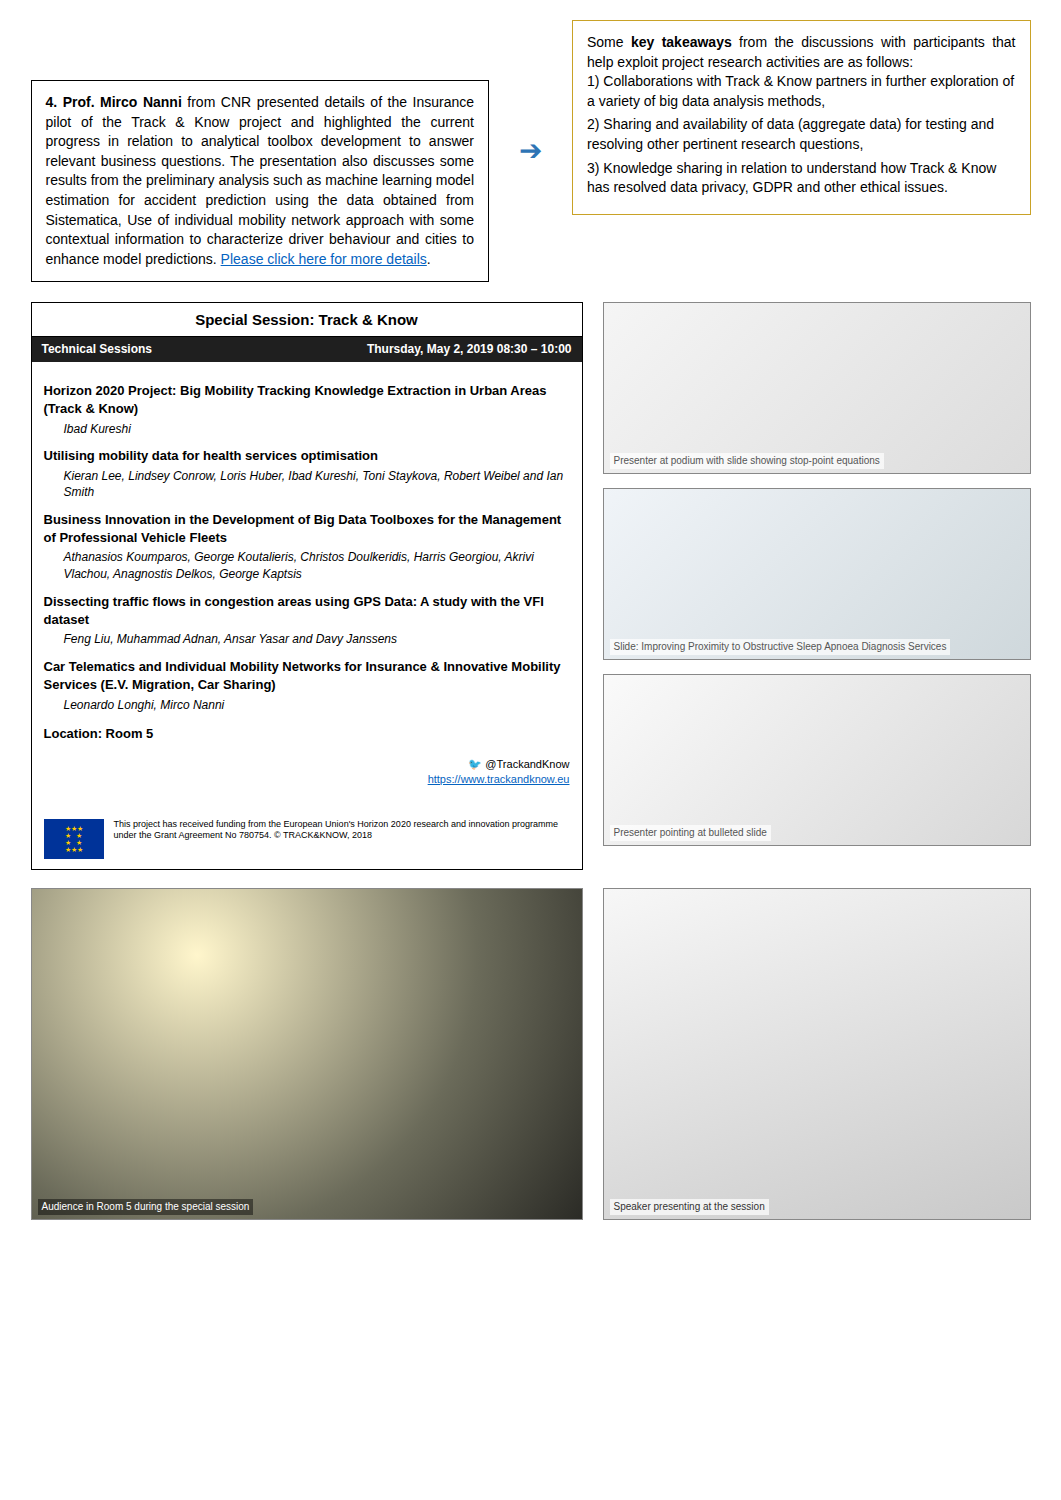4. Prof. Mirco Nanni from CNR presented details of the Insurance pilot of the Track & Know project and highlighted the current progress in relation to analytical toolbox development to answer relevant business questions. The presentation also discusses some results from the preliminary analysis such as machine learning model estimation for accident prediction using the data obtained from Sistematica, Use of individual mobility network approach with some contextual information to characterize driver behaviour and cities to enhance model predictions. Please click here for more details.
➔
Some key takeaways from the discussions with participants that help exploit project research activities are as follows:
1) Collaborations with Track & Know partners in further exploration of a variety of big data analysis methods,
2) Sharing and availability of data (aggregate data) for testing and resolving other pertinent research questions,
3) Knowledge sharing in relation to understand how Track & Know has resolved data privacy, GDPR and other ethical issues.
Special Session: Track & Know
Technical Sessions Thursday, May 2, 2019 08:30 – 10:00
Horizon 2020 Project: Big Mobility Tracking Knowledge Extraction in Urban Areas (Track & Know)
Ibad Kureshi
Utilising mobility data for health services optimisation
Kieran Lee, Lindsey Conrow, Loris Huber, Ibad Kureshi, Toni Staykova, Robert Weibel and Ian Smith
Business Innovation in the Development of Big Data Toolboxes for the Management of Professional Vehicle Fleets
Athanasios Koumparos, George Koutalieris, Christos Doulkeridis, Harris Georgiou, Akrivi Vlachou, Anagnostis Delkos, George Kaptsis
Dissecting traffic flows in congestion areas using GPS Data: A study with the VFI dataset
Feng Liu, Muhammad Adnan, Ansar Yasar and Davy Janssens
Car Telematics and Individual Mobility Networks for Insurance & Innovative Mobility Services (E.V. Migration, Car Sharing)
Leonardo Longhi, Mirco Nanni
Location: Room 5
🐦 @TrackandKnow
https://www.trackandknow.eu
This project has received funding from the European Union's Horizon 2020 research and innovation programme under the Grant Agreement No 780754. © TRACK&KNOW, 2018
Presenter at podium with slide showing stop-point equations
Slide: Improving Proximity to Obstructive Sleep Apnoea Diagnosis Services
Presenter pointing at bulleted slide
Audience in Room 5 during the special session
Speaker presenting at the session